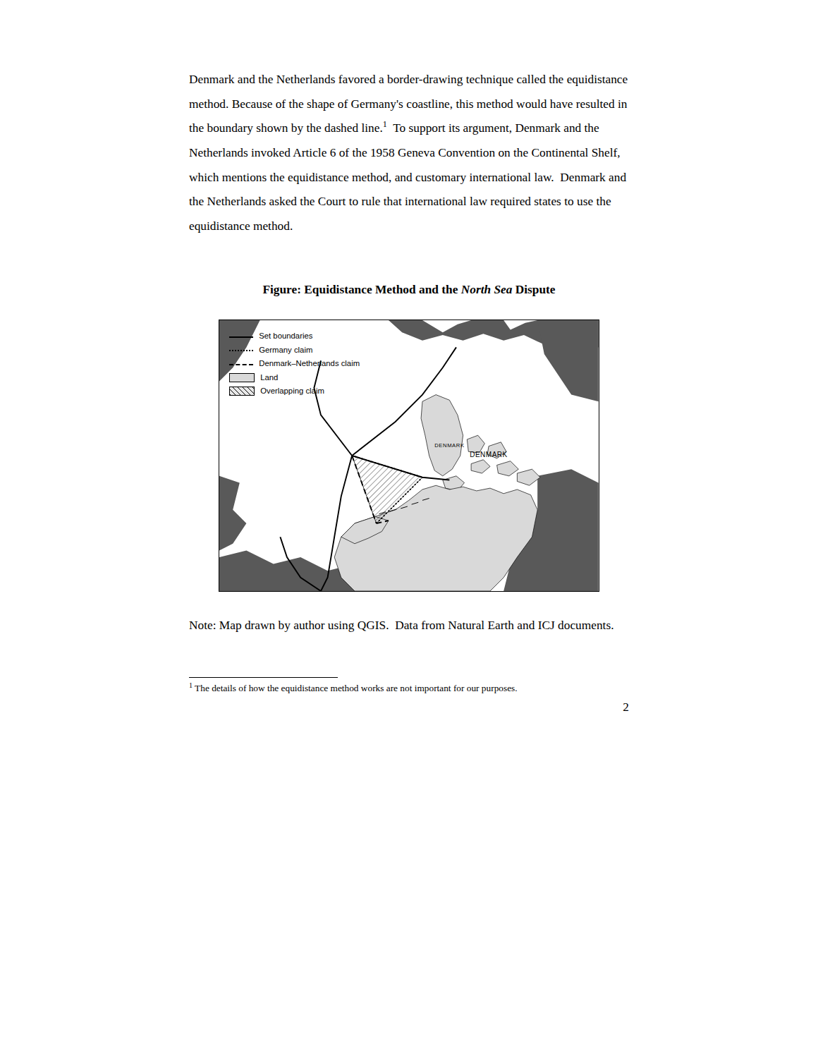Denmark and the Netherlands favored a border-drawing technique called the equidistance method. Because of the shape of Germany's coastline, this method would have resulted in the boundary shown by the dashed line.1 To support its argument, Denmark and the Netherlands invoked Article 6 of the 1958 Geneva Convention on the Continental Shelf, which mentions the equidistance method, and customary international law. Denmark and the Netherlands asked the Court to rule that international law required states to use the equidistance method.
Figure: Equidistance Method and the North Sea Dispute
DENMARK NETHERLANDS GERMANY
Set boundaries
Germany claim
Denmark–Netherlands claim
Land
Overlapping claim
DENMARK
NETHERLANDS
GERMANY
Note: Map drawn by author using QGIS. Data from Natural Earth and ICJ documents.
1 The details of how the equidistance method works are not important for our purposes.
2